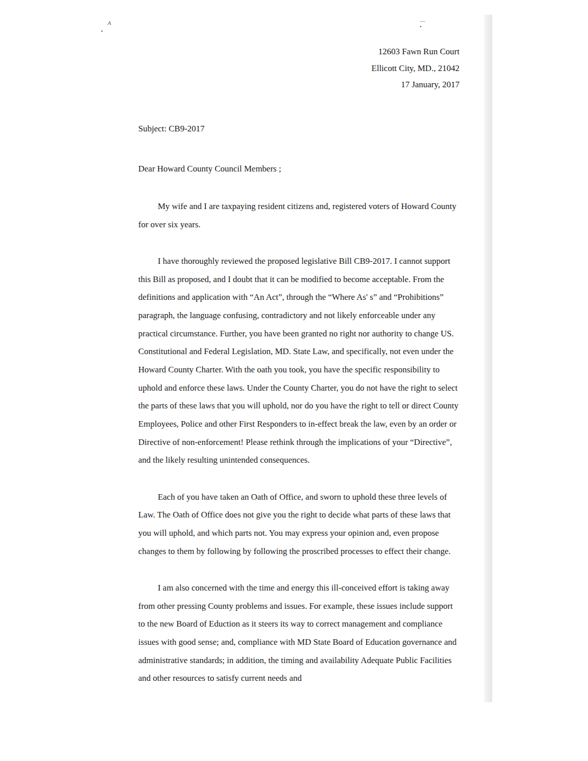A
•
—•
12603 Fawn Run Court
Ellicott City, MD., 21042
17 January, 2017
Subject: CB9-2017
Dear Howard County Council Members ;
My wife and I are taxpaying resident citizens and, registered voters of Howard County for over six years.
I have thoroughly reviewed the proposed legislative Bill CB9-2017. I cannot support this Bill as proposed, and I doubt that it can be modified to become acceptable. From the definitions and application with “An Act”, through the “Where As' s” and “Prohibitions” paragraph, the language confusing, contradictory and not likely enforceable under any practical circumstance. Further, you have been granted no right nor authority to change US. Constitutional and Federal Legislation, MD. State Law, and specifically, not even under the Howard County Charter. With the oath you took, you have the specific responsibility to uphold and enforce these laws. Under the County Charter, you do not have the right to select the parts of these laws that you will uphold, nor do you have the right to tell or direct County Employees, Police and other First Responders to in-effect break the law, even by an order or Directive of non-enforcement! Please rethink through the implications of your “Directive”, and the likely resulting unintended consequences.
Each of you have taken an Oath of Office, and sworn to uphold these three levels of Law. The Oath of Office does not give you the right to decide what parts of these laws that you will uphold, and which parts not. You may express your opinion and, even propose changes to them by following by following the proscribed processes to effect their change.
I am also concerned with the time and energy this ill-conceived effort is taking away from other pressing County problems and issues. For example, these issues include support to the new Board of Eduction as it steers its way to correct management and compliance issues with good sense; and, compliance with MD State Board of Education governance and administrative standards; in addition, the timing and availability Adequate Public Facilities and other resources to satisfy current needs and